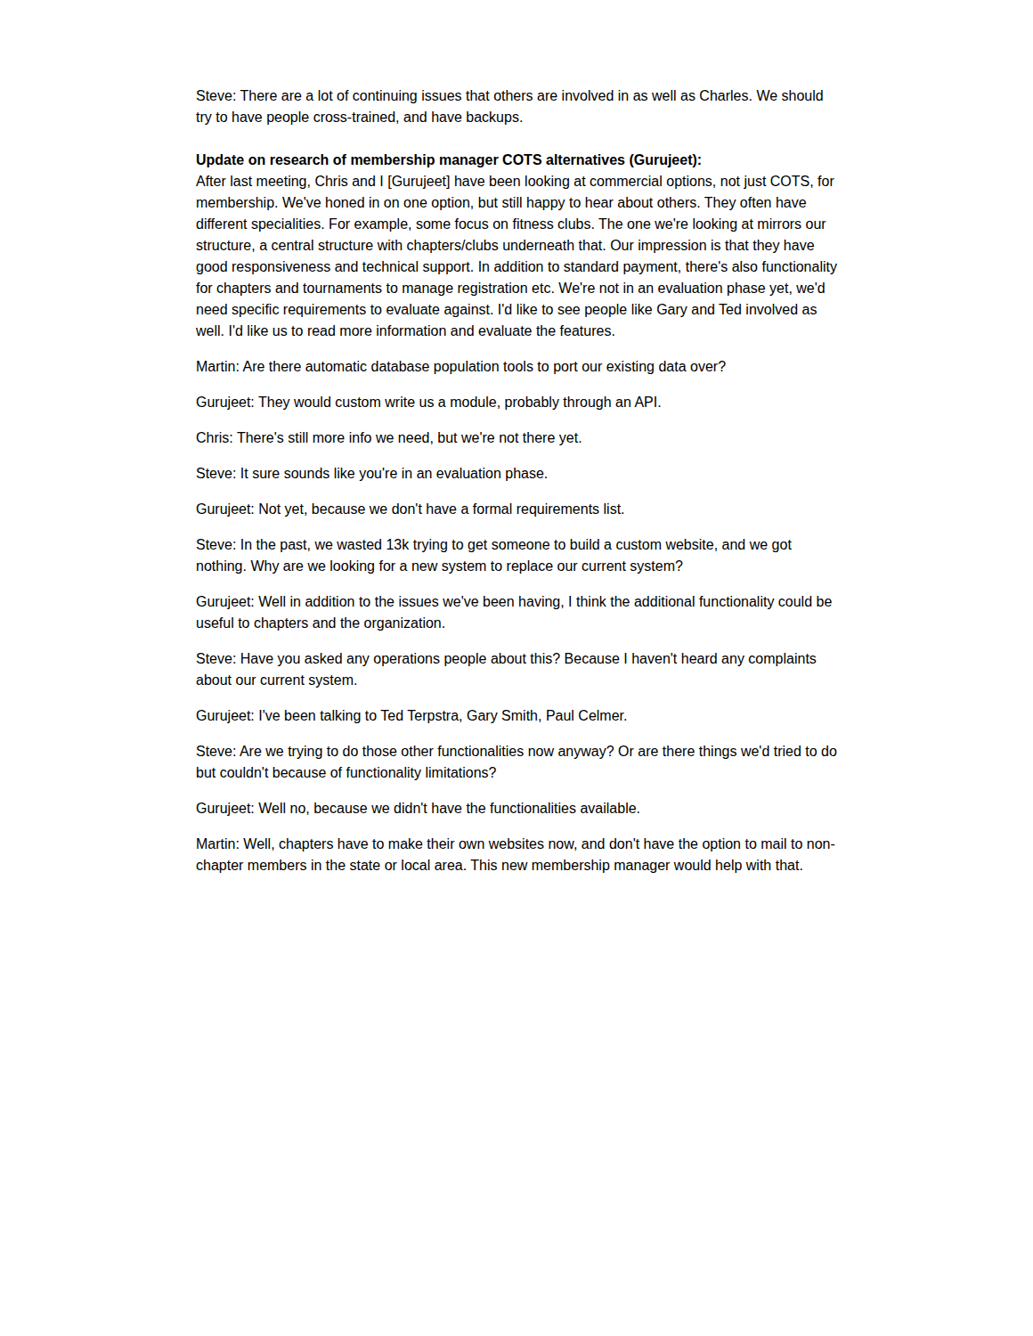Steve: There are a lot of continuing issues that others are involved in as well as Charles. We should try to have people cross-trained, and have backups.
Update on research of membership manager COTS alternatives (Gurujeet):
After last meeting, Chris and I [Gurujeet] have been looking at commercial options, not just COTS, for membership. We've honed in on one option, but still happy to hear about others. They often have different specialities. For example, some focus on fitness clubs. The one we're looking at mirrors our structure, a central structure with chapters/clubs underneath that. Our impression is that they have good responsiveness and technical support. In addition to standard payment, there's also functionality for chapters and tournaments to manage registration etc. We're not in an evaluation phase yet, we'd need specific requirements to evaluate against. I'd like to see people like Gary and Ted involved as well. I'd like us to read more information and evaluate the features.
Martin: Are there automatic database population tools to port our existing data over?
Gurujeet: They would custom write us a module, probably through an API.
Chris: There's still more info we need, but we're not there yet.
Steve: It sure sounds like you're in an evaluation phase.
Gurujeet: Not yet, because we don't have a formal requirements list.
Steve: In the past, we wasted 13k trying to get someone to build a custom website, and we got nothing. Why are we looking for a new system to replace our current system?
Gurujeet: Well in addition to the issues we've been having, I think the additional functionality could be useful to chapters and the organization.
Steve: Have you asked any operations people about this? Because I haven't heard any complaints about our current system.
Gurujeet: I've been talking to Ted Terpstra, Gary Smith, Paul Celmer.
Steve: Are we trying to do those other functionalities now anyway? Or are there things we'd tried to do but couldn't because of functionality limitations?
Gurujeet: Well no, because we didn't have the functionalities available.
Martin: Well, chapters have to make their own websites now, and don't have the option to mail to non-chapter members in the state or local area. This new membership manager would help with that.